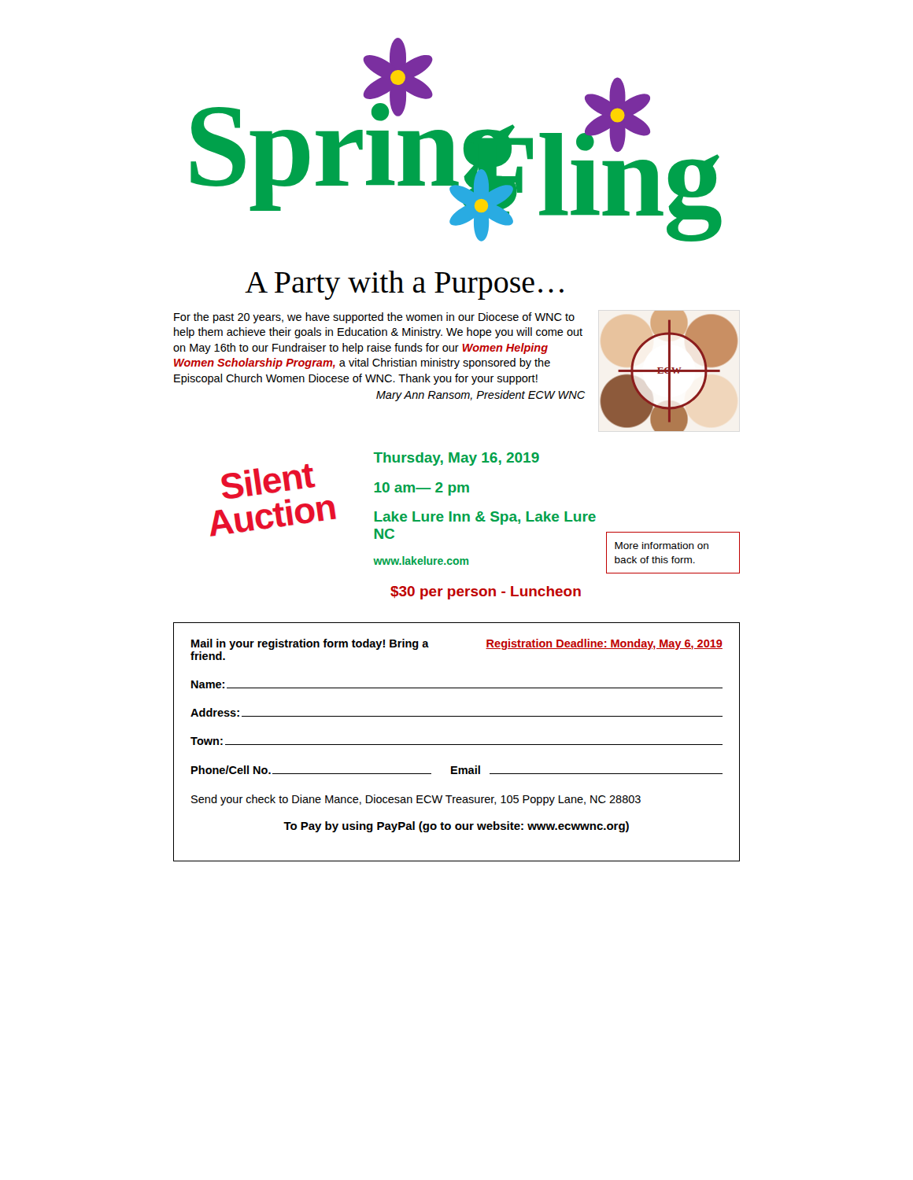Spring
Fling
A Party with a Purpose…
For the past 20 years, we have supported the women in our Diocese of WNC to help them achieve their goals in Education & Ministry. We hope you will come out on May 16th to our Fundraiser to help raise funds for our Women Helping Women Scholarship Program, a vital Christian ministry sponsored by the Episcopal Church Women Diocese of WNC. Thank you for your support!
Mary Ann Ransom, President ECW WNC
ECW
Silent
Auction
Thursday, May 16, 2019
10 am— 2 pm
Lake Lure Inn & Spa, Lake Lure NC
www.lakelure.com
$30 per person - Luncheon
More information on back of this form.
Mail in your registration form today! Bring a friend. Registration Deadline: Monday, May 6, 2019
Name:
Address:
Town:
Phone/Cell No. Email
Send your check to Diane Mance, Diocesan ECW Treasurer, 105 Poppy Lane, NC 28803
To Pay by using PayPal (go to our website: www.ecwwnc.org)